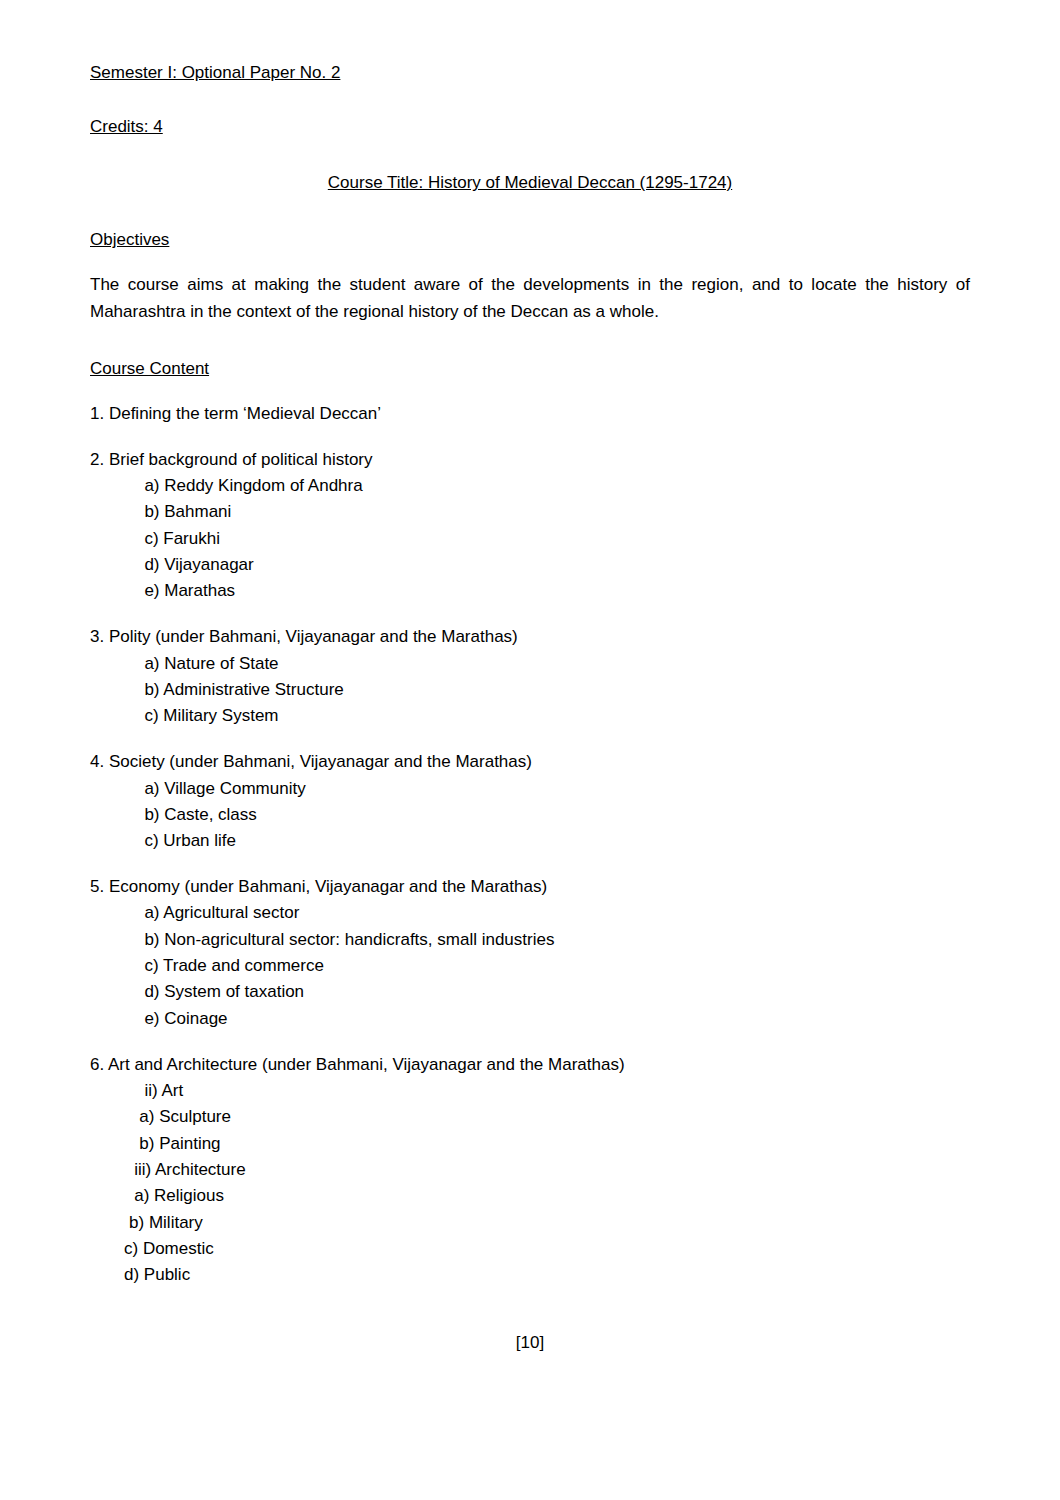Semester I: Optional Paper No. 2
Credits: 4
Course Title: History of Medieval Deccan (1295-1724)
Objectives
The course aims at making the student aware of the developments in the region, and to locate the history of Maharashtra in the context of the regional history of the Deccan as a whole.
Course Content
1. Defining the term ‘Medieval Deccan’
2. Brief background of political history
a) Reddy Kingdom of Andhra
b) Bahmani
c) Farukhi
d) Vijayanagar
e) Marathas
3. Polity (under Bahmani, Vijayanagar and the Marathas)
a) Nature of State
b) Administrative Structure
c) Military System
4. Society (under Bahmani, Vijayanagar and the Marathas)
a) Village Community
b) Caste, class
c) Urban life
5. Economy (under Bahmani, Vijayanagar and the Marathas)
a) Agricultural sector
b) Non-agricultural sector: handicrafts, small industries
c) Trade and commerce
d) System of taxation
e) Coinage
6. Art and Architecture (under Bahmani, Vijayanagar and the Marathas)
ii) Art
a) Sculpture
b) Painting
iii) Architecture
a) Religious
b) Military
c) Domestic
d) Public
[10]